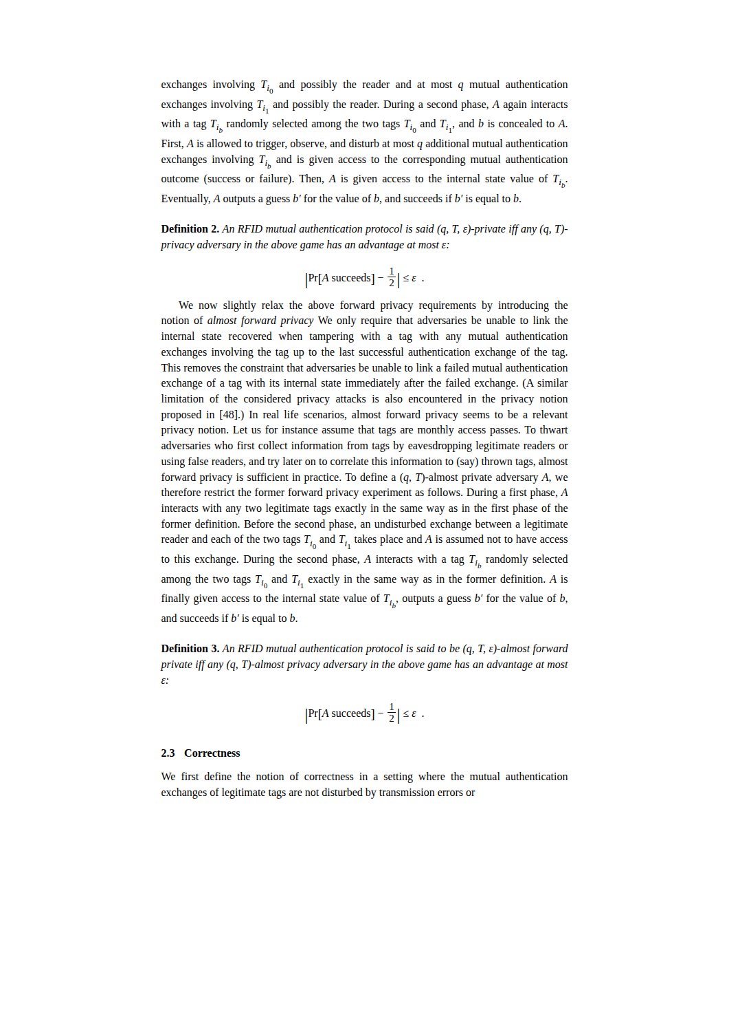exchanges involving Ti0 and possibly the reader and at most q mutual authentication exchanges involving Ti1 and possibly the reader. During a second phase, A again interacts with a tag Tib randomly selected among the two tags Ti0 and Ti1, and b is concealed to A. First, A is allowed to trigger, observe, and disturb at most q additional mutual authentication exchanges involving Tib and is given access to the corresponding mutual authentication outcome (success or failure). Then, A is given access to the internal state value of Tib. Eventually, A outputs a guess b′ for the value of b, and succeeds if b′ is equal to b.
Definition 2. An RFID mutual authentication protocol is said (q, T, ε)-private iff any (q, T)-privacy adversary in the above game has an advantage at most ε:
|Pr[A succeeds] − 12| ≤ ε .
We now slightly relax the above forward privacy requirements by introducing the notion of almost forward privacy We only require that adversaries be unable to link the internal state recovered when tampering with a tag with any mutual authentication exchanges involving the tag up to the last successful authentication exchange of the tag. This removes the constraint that adversaries be unable to link a failed mutual authentication exchange of a tag with its internal state immediately after the failed exchange. (A similar limitation of the considered privacy attacks is also encountered in the privacy notion proposed in [48].) In real life scenarios, almost forward privacy seems to be a relevant privacy notion. Let us for instance assume that tags are monthly access passes. To thwart adversaries who first collect information from tags by eavesdropping legitimate readers or using false readers, and try later on to correlate this information to (say) thrown tags, almost forward privacy is sufficient in practice. To define a (q, T)-almost private adversary A, we therefore restrict the former forward privacy experiment as follows. During a first phase, A interacts with any two legitimate tags exactly in the same way as in the first phase of the former definition. Before the second phase, an undisturbed exchange between a legitimate reader and each of the two tags Ti0 and Ti1 takes place and A is assumed not to have access to this exchange. During the second phase, A interacts with a tag Tib randomly selected among the two tags Ti0 and Ti1 exactly in the same way as in the former definition. A is finally given access to the internal state value of Tib, outputs a guess b′ for the value of b, and succeeds if b′ is equal to b.
Definition 3. An RFID mutual authentication protocol is said to be (q, T, ε)-almost forward private iff any (q, T)-almost privacy adversary in the above game has an advantage at most ε:
|Pr[A succeeds] − 12| ≤ ε .
2.3 Correctness
We first define the notion of correctness in a setting where the mutual authentication exchanges of legitimate tags are not disturbed by transmission errors or